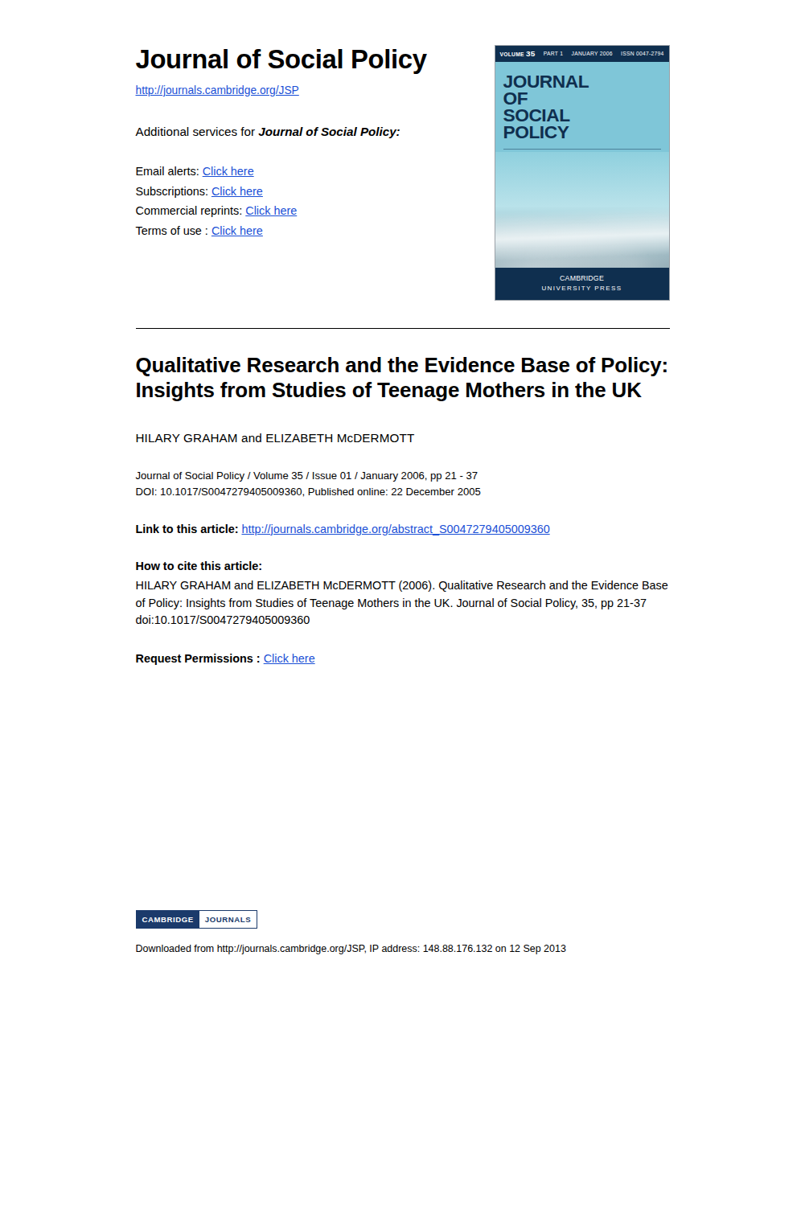Journal of Social Policy
http://journals.cambridge.org/JSP
Additional services for Journal of Social Policy:
Email alerts: Click here
Subscriptions: Click here
Commercial reprints: Click here
Terms of use : Click here
VOLUME 35 PART 1 JANUARY 2006 ISSN 0047-2794
JOURNAL OF SOCIAL POLICY
A JOURNAL OF THE SOCIAL POLICY ASSOCIATION
CAMBRIDGE UNIVERSITY PRESS
Qualitative Research and the Evidence Base of Policy: Insights from Studies of Teenage Mothers in the UK
HILARY GRAHAM and ELIZABETH McDERMOTT
Journal of Social Policy / Volume 35 / Issue 01 / January 2006, pp 21 - 37
DOI: 10.1017/S0047279405009360, Published online: 22 December 2005
Link to this article: http://journals.cambridge.org/abstract_S0047279405009360
How to cite this article: HILARY GRAHAM and ELIZABETH McDERMOTT (2006). Qualitative Research and the Evidence Base of Policy: Insights from Studies of Teenage Mothers in the UK. Journal of Social Policy, 35, pp 21-37 doi:10.1017/S0047279405009360
Request Permissions : Click here
CAMBRIDGE JOURNALS
Downloaded from http://journals.cambridge.org/JSP, IP address: 148.88.176.132 on 12 Sep 2013